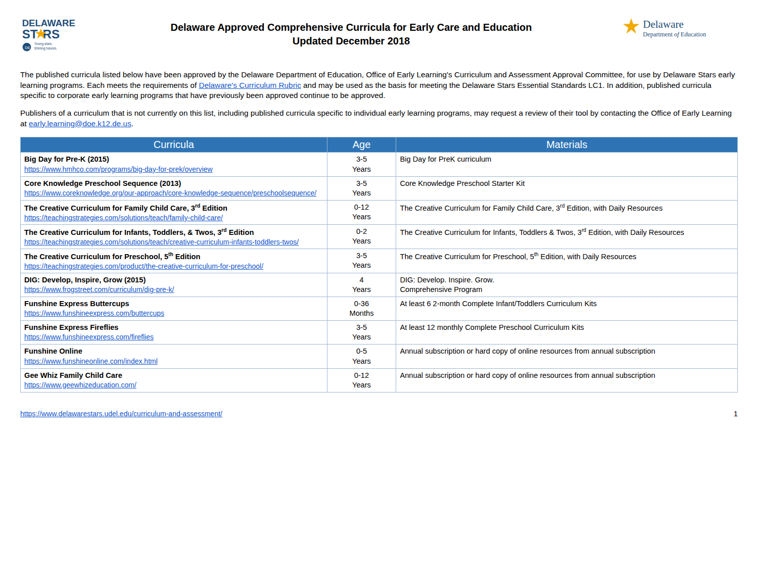DELAWARE ST RS Young stars. Shining futures. DE
Delaware Approved Comprehensive Curricula for Early Care and Education
Updated December 2018
Delaware Department of Education
The published curricula listed below have been approved by the Delaware Department of Education, Office of Early Learning's Curriculum and Assessment Approval Committee, for use by Delaware Stars early learning programs. Each meets the requirements of Delaware's Curriculum Rubric and may be used as the basis for meeting the Delaware Stars Essential Standards LC1. In addition, published curricula specific to corporate early learning programs that have previously been approved continue to be approved.
Publishers of a curriculum that is not currently on this list, including published curricula specific to individual early learning programs, may request a review of their tool by contacting the Office of Early Learning at early.learning@doe.k12.de.us.
| Curricula | Age | Materials |
| --- | --- | --- |
| Big Day for Pre-K (2015) https://www.hmhco.com/programs/big-day-for-prek/overview | 3-5 Years | Big Day for PreK curriculum |
| Core Knowledge Preschool Sequence (2013) https://www.coreknowledge.org/our-approach/core-knowledge-sequence/preschoolsequence/ | 3-5 Years | Core Knowledge Preschool Starter Kit |
| The Creative Curriculum for Family Child Care, 3 rd Edition https://teachingstrategies.com/solutions/teach/family-child-care/ | 0-12 Years | The Creative Curriculum for Family Child Care, 3 rd Edition, with Daily Resources |
| The Creative Curriculum for Infants, Toddlers, & Twos, 3 rd Edition https://teachingstrategies.com/solutions/teach/creative-curriculum-infants-toddlers-twos/ | 0-2 Years | The Creative Curriculum for Infants, Toddlers & Twos, 3 rd Edition, with Daily Resources |
| The Creative Curriculum for Preschool, 5 th Edition https://teachingstrategies.com/product/the-creative-curriculum-for-preschool/ | 3-5 Years | The Creative Curriculum for Preschool, 5 th Edition, with Daily Resources |
| DIG: Develop, Inspire, Grow (2015) https://www.frogstreet.com/curriculum/dig-pre-k/ | 4 Years | DIG: Develop. Inspire. Grow. Comprehensive Program |
| Funshine Express Buttercups https://www.funshineexpress.com/buttercups | 0-36 Months | At least 6 2-month Complete Infant/Toddlers Curriculum Kits |
| Funshine Express Fireflies https://www.funshineexpress.com/fireflies | 3-5 Years | At least 12 monthly Complete Preschool Curriculum Kits |
| Funshine Online https://www.funshineonline.com/index.html | 0-5 Years | Annual subscription or hard copy of online resources from annual subscription |
| Gee Whiz Family Child Care https://www.geewhizeducation.com/ | 0-12 Years | Annual subscription or hard copy of online resources from annual subscription |
https://www.delawarestars.udel.edu/curriculum-and-assessment/ 1